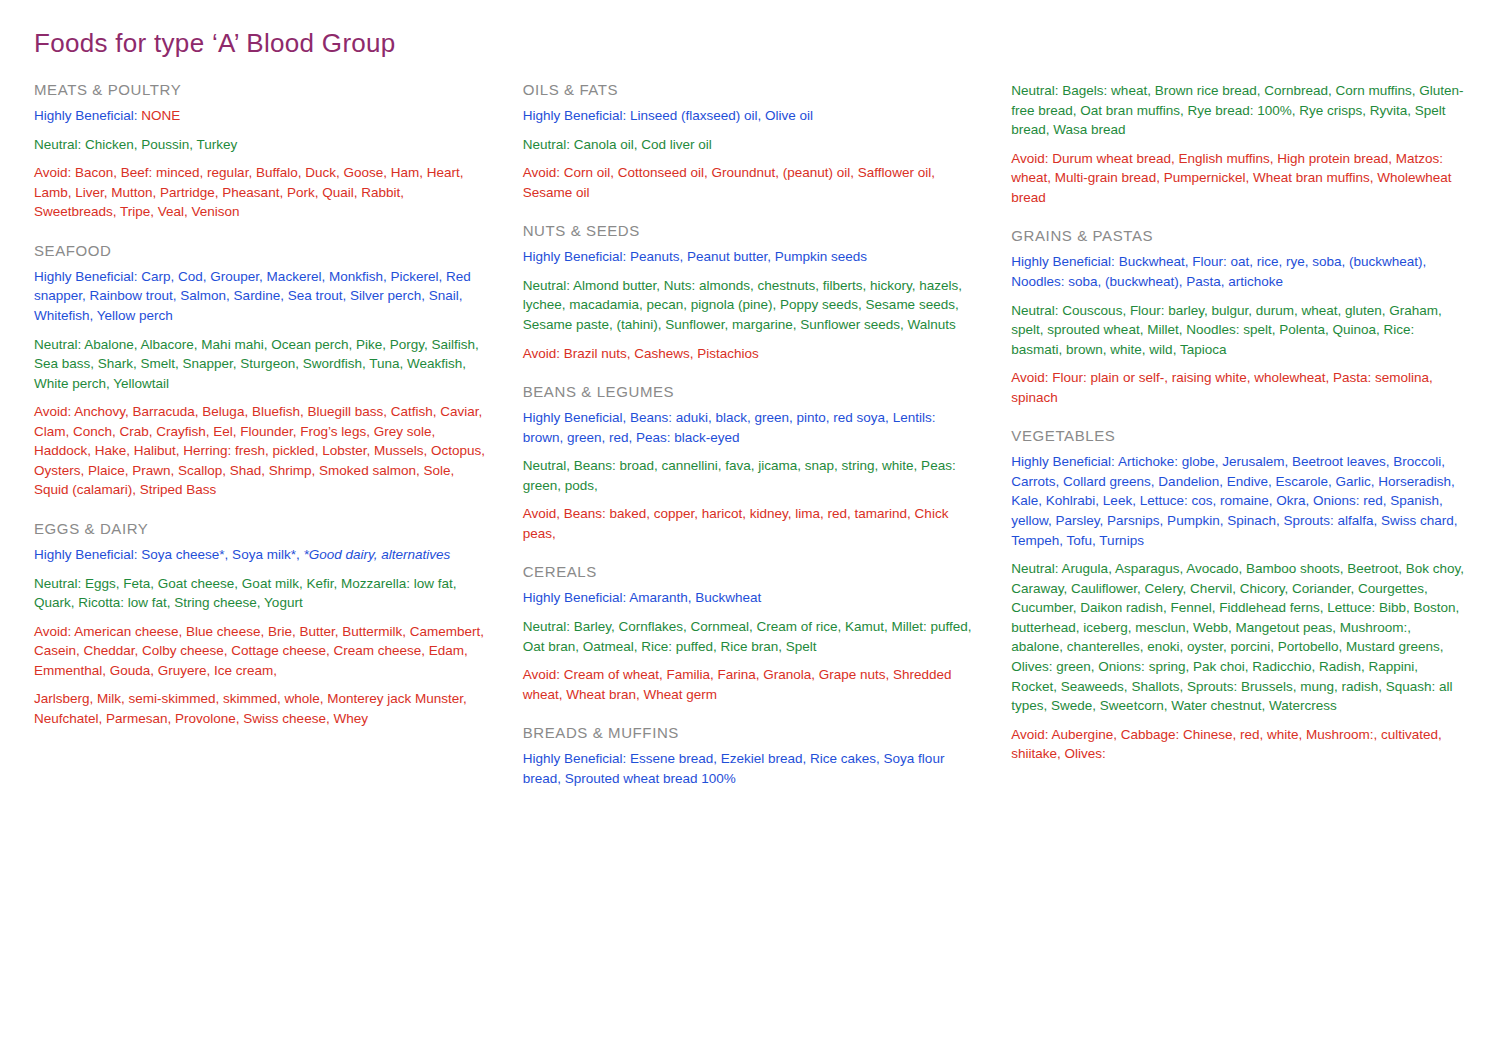Foods for type ‘A’ Blood Group
MEATS & POULTRY
Highly Beneficial: NONE
Neutral: Chicken, Poussin, Turkey
Avoid: Bacon, Beef: minced, regular, Buffalo, Duck, Goose, Ham, Heart, Lamb, Liver, Mutton, Partridge, Pheasant, Pork, Quail, Rabbit, Sweetbreads, Tripe, Veal, Venison
SEAFOOD
Highly Beneficial: Carp, Cod, Grouper, Mackerel, Monkfish, Pickerel, Red snapper, Rainbow trout, Salmon, Sardine, Sea trout, Silver perch, Snail, Whitefish, Yellow perch
Neutral: Abalone, Albacore, Mahi mahi, Ocean perch, Pike, Porgy, Sailfish, Sea bass, Shark, Smelt, Snapper, Sturgeon, Swordfish, Tuna, Weakfish, White perch, Yellowtail
Avoid: Anchovy, Barracuda, Beluga, Bluefish, Bluegill bass, Catfish, Caviar, Clam, Conch, Crab, Crayfish, Eel, Flounder, Frog’s legs, Grey sole, Haddock, Hake, Halibut, Herring: fresh, pickled, Lobster, Mussels, Octopus, Oysters, Plaice, Prawn, Scallop, Shad, Shrimp, Smoked salmon, Sole, Squid (calamari), Striped Bass
EGGS & DAIRY
Highly Beneficial: Soya cheese*, Soya milk*, *Good dairy, alternatives
Neutral: Eggs, Feta, Goat cheese, Goat milk, Kefir, Mozzarella: low fat, Quark, Ricotta: low fat, String cheese, Yogurt
Avoid: American cheese, Blue cheese, Brie, Butter, Buttermilk, Camembert, Casein, Cheddar, Colby cheese, Cottage cheese, Cream cheese, Edam, Emmenthal, Gouda, Gruyere, Ice cream,
Jarlsberg, Milk, semi-skimmed, skimmed, whole, Monterey jack Munster, Neufchatel, Parmesan, Provolone, Swiss cheese, Whey
OILS & FATS
Highly Beneficial: Linseed (flaxseed) oil, Olive oil
Neutral: Canola oil, Cod liver oil
Avoid: Corn oil, Cottonseed oil, Groundnut, (peanut) oil, Safflower oil, Sesame oil
NUTS & SEEDS
Highly Beneficial: Peanuts, Peanut butter, Pumpkin seeds
Neutral: Almond butter, Nuts: almonds, chestnuts, filberts, hickory, hazels, lychee, macadamia, pecan, pignola (pine), Poppy seeds, Sesame seeds, Sesame paste, (tahini), Sunflower, margarine, Sunflower seeds, Walnuts
Avoid: Brazil nuts, Cashews, Pistachios
BEANS & LEGUMES
Highly Beneficial, Beans: aduki, black, green, pinto, red soya, Lentils: brown, green, red, Peas: black-eyed
Neutral, Beans: broad, cannellini, fava, jicama, snap, string, white, Peas: green, pods,
Avoid, Beans: baked, copper, haricot, kidney, lima, red, tamarind, Chick peas,
CEREALS
Highly Beneficial: Amaranth, Buckwheat
Neutral: Barley, Cornflakes, Cornmeal, Cream of rice, Kamut, Millet: puffed, Oat bran, Oatmeal, Rice: puffed, Rice bran, Spelt
Avoid: Cream of wheat, Familia, Farina, Granola, Grape nuts, Shredded wheat, Wheat bran, Wheat germ
BREADS & MUFFINS
Highly Beneficial: Essene bread, Ezekiel bread, Rice cakes, Soya flour bread, Sprouted wheat bread 100%
Neutral: Bagels: wheat, Brown rice bread, Cornbread, Corn muffins, Gluten-free bread, Oat bran muffins, Rye bread: 100%, Rye crisps, Ryvita, Spelt bread, Wasa bread
Avoid: Durum wheat bread, English muffins, High protein bread, Matzos: wheat, Multi-grain bread, Pumpernickel, Wheat bran muffins, Wholewheat bread
GRAINS & PASTAS
Highly Beneficial: Buckwheat, Flour: oat, rice, rye, soba, (buckwheat), Noodles: soba, (buckwheat), Pasta, artichoke
Neutral: Couscous, Flour: barley, bulgur, durum, wheat, gluten, Graham, spelt, sprouted wheat, Millet, Noodles: spelt, Polenta, Quinoa, Rice: basmati, brown, white, wild, Tapioca
Avoid: Flour: plain or self-, raising white, wholewheat, Pasta: semolina, spinach
VEGETABLES
Highly Beneficial: Artichoke: globe, Jerusalem, Beetroot leaves, Broccoli, Carrots, Collard greens, Dandelion, Endive, Escarole, Garlic, Horseradish, Kale, Kohlrabi, Leek, Lettuce: cos, romaine, Okra, Onions: red, Spanish, yellow, Parsley, Parsnips, Pumpkin, Spinach, Sprouts: alfalfa, Swiss chard, Tempeh, Tofu, Turnips
Neutral: Arugula, Asparagus, Avocado, Bamboo shoots, Beetroot, Bok choy, Caraway, Cauliflower, Celery, Chervil, Chicory, Coriander, Courgettes, Cucumber, Daikon radish, Fennel, Fiddlehead ferns, Lettuce: Bibb, Boston, butterhead, iceberg, mesclun, Webb, Mangetout peas, Mushroom:, abalone, chanterelles, enoki, oyster, porcini, Portobello, Mustard greens, Olives: green, Onions: spring, Pak choi, Radicchio, Radish, Rappini, Rocket, Seaweeds, Shallots, Sprouts: Brussels, mung, radish, Squash: all types, Swede, Sweetcorn, Water chestnut, Watercress
Avoid: Aubergine, Cabbage: Chinese, red, white, Mushroom:, cultivated, shiitake, Olives: